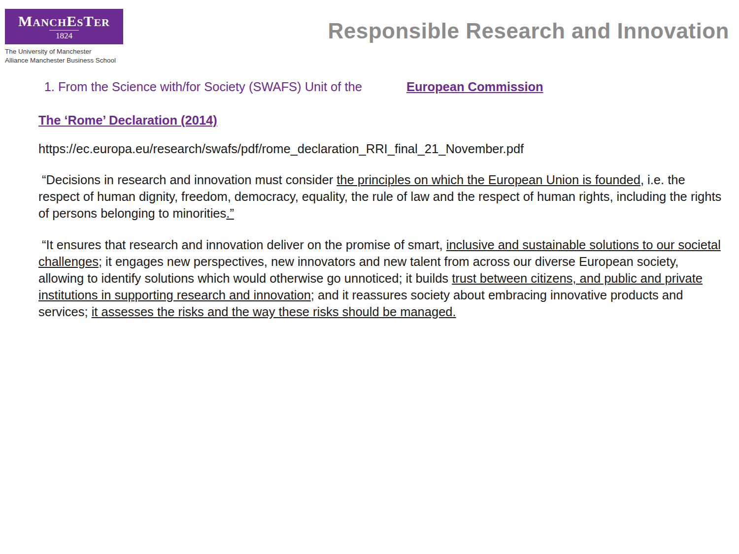MANCHESTER
1824
The University of Manchester
Alliance Manchester Business School
Responsible Research and Innovation
From the Science with/for Society (SWAFS) Unit of the European Commission
The ‘Rome’ Declaration (2014)
https://ec.europa.eu/research/swafs/pdf/rome_declaration_RRI_final_21_November.pdf
“Decisions in research and innovation must consider the principles on which the European Union is founded, i.e. the respect of human dignity, freedom, democracy, equality, the rule of law and the respect of human rights, including the rights of persons belonging to minorities.”
“It ensures that research and innovation deliver on the promise of smart, inclusive and sustainable solutions to our societal challenges; it engages new perspectives, new innovators and new talent from across our diverse European society, allowing to identify solutions which would otherwise go unnoticed; it builds trust between citizens, and public and private institutions in supporting research and innovation; and it reassures society about embracing innovative products and services; it assesses the risks and the way these risks should be managed.